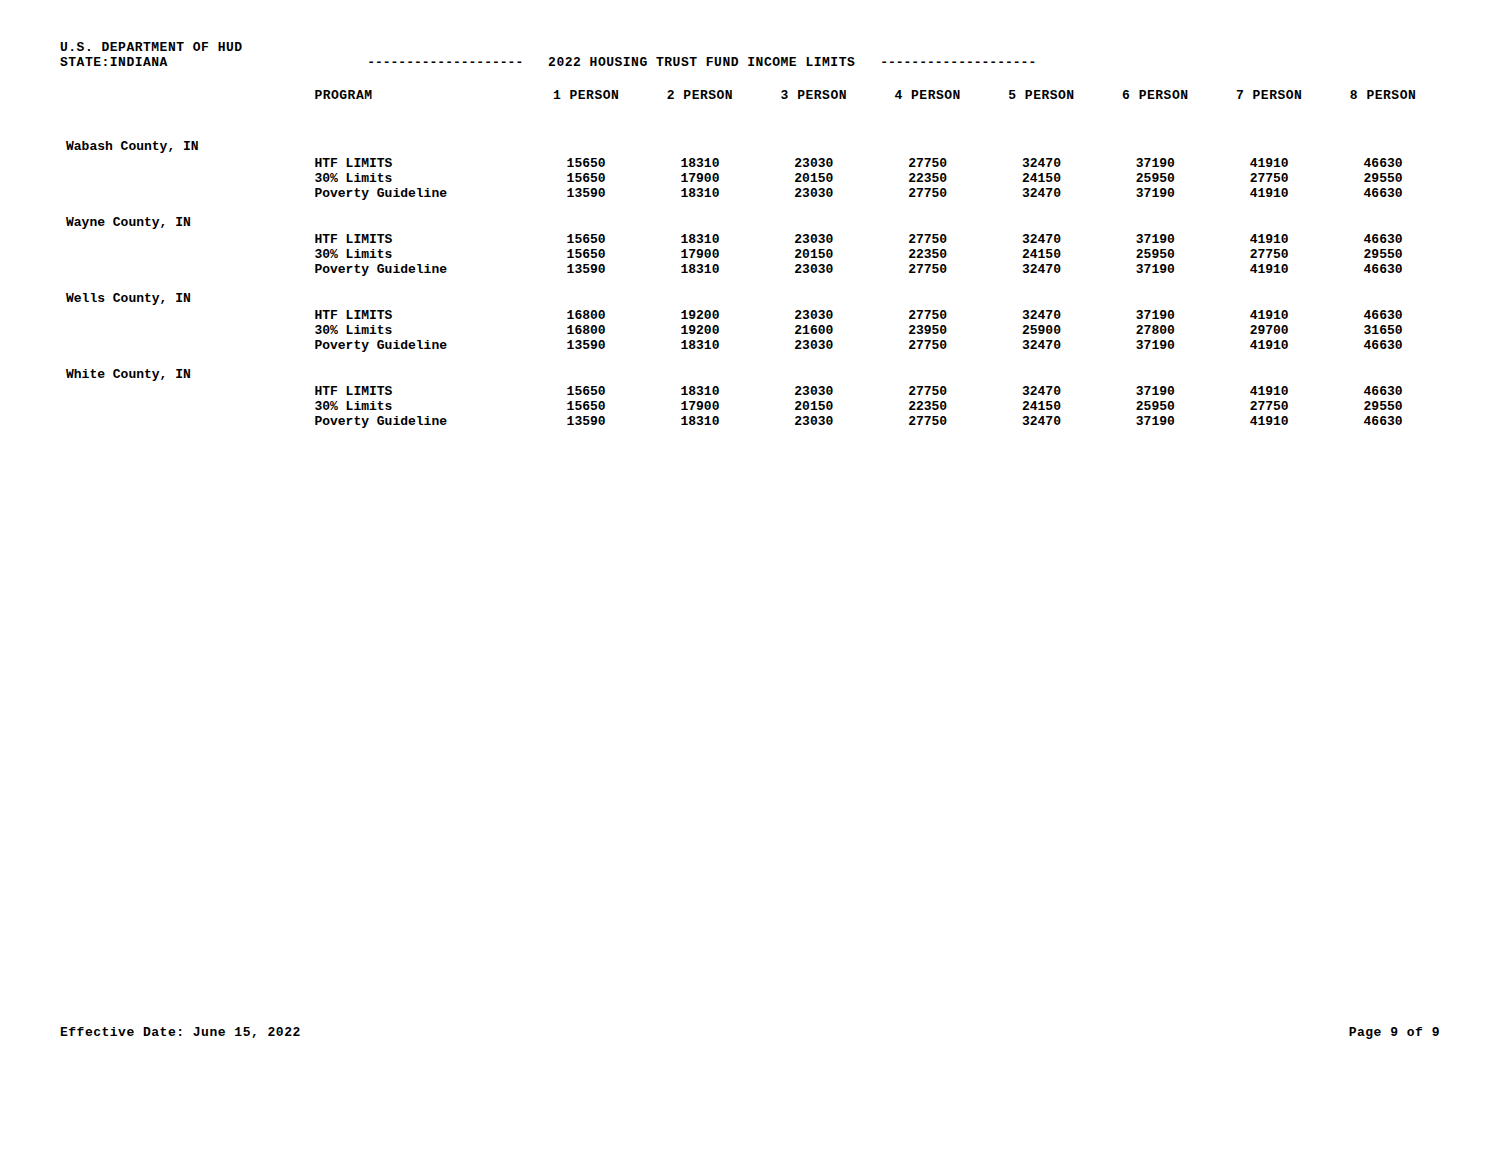U.S. DEPARTMENT OF HUD
STATE:INDIANA -------------------- 2022 HOUSING TRUST FUND INCOME LIMITS --------------------
| | PROGRAM | 1 PERSON | 2 PERSON | 3 PERSON | 4 PERSON | 5 PERSON | 6 PERSON | 7 PERSON | 8 PERSON |
| --- | --- | --- | --- | --- | --- | --- | --- | --- | --- |
| Wabash County, IN | | | | | | | | | |
| | HTF LIMITS | 15650 | 18310 | 23030 | 27750 | 32470 | 37190 | 41910 | 46630 |
| | 30% Limits | 15650 | 17900 | 20150 | 22350 | 24150 | 25950 | 27750 | 29550 |
| | Poverty Guideline | 13590 | 18310 | 23030 | 27750 | 32470 | 37190 | 41910 | 46630 |
| Wayne County, IN | | | | | | | | | |
| | HTF LIMITS | 15650 | 18310 | 23030 | 27750 | 32470 | 37190 | 41910 | 46630 |
| | 30% Limits | 15650 | 17900 | 20150 | 22350 | 24150 | 25950 | 27750 | 29550 |
| | Poverty Guideline | 13590 | 18310 | 23030 | 27750 | 32470 | 37190 | 41910 | 46630 |
| Wells County, IN | | | | | | | | | |
| | HTF LIMITS | 16800 | 19200 | 23030 | 27750 | 32470 | 37190 | 41910 | 46630 |
| | 30% Limits | 16800 | 19200 | 21600 | 23950 | 25900 | 27800 | 29700 | 31650 |
| | Poverty Guideline | 13590 | 18310 | 23030 | 27750 | 32470 | 37190 | 41910 | 46630 |
| White County, IN | | | | | | | | | |
| | HTF LIMITS | 15650 | 18310 | 23030 | 27750 | 32470 | 37190 | 41910 | 46630 |
| | 30% Limits | 15650 | 17900 | 20150 | 22350 | 24150 | 25950 | 27750 | 29550 |
| | Poverty Guideline | 13590 | 18310 | 23030 | 27750 | 32470 | 37190 | 41910 | 46630 |
Effective Date: June 15, 2022
Page 9 of 9